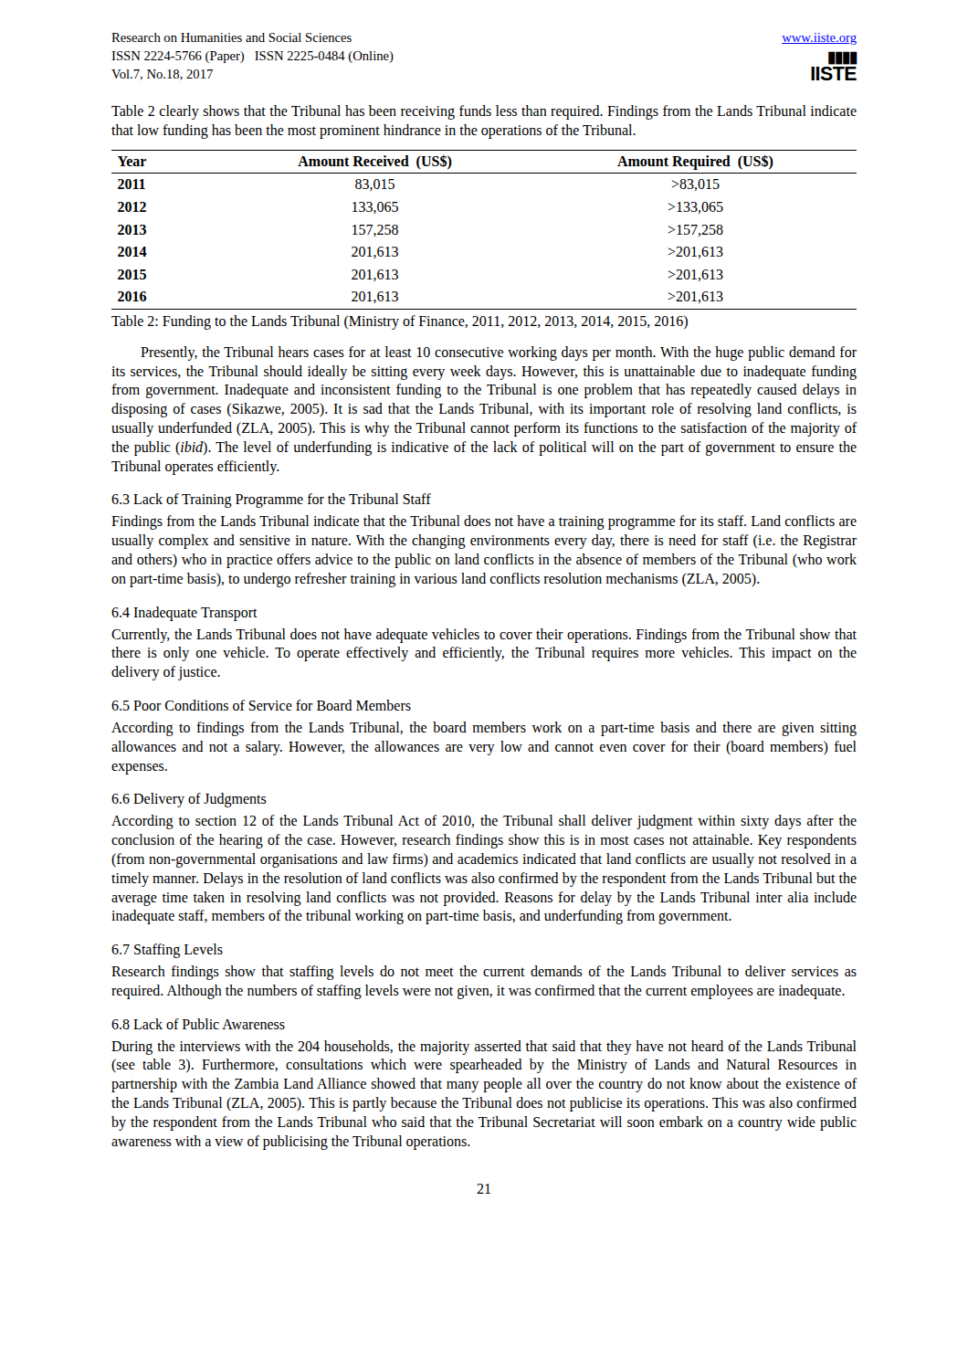Research on Humanities and Social Sciences
ISSN 2224-5766 (Paper) ISSN 2225-0484 (Online)
Vol.7, No.18, 2017
www.iiste.org
▮▮▮▮
IISTE
Table 2 clearly shows that the Tribunal has been receiving funds less than required. Findings from the Lands Tribunal indicate that low funding has been the most prominent hindrance in the operations of the Tribunal.
| Year | Amount Received (US$) | Amount Required (US$) |
| --- | --- | --- |
| 2011 | 83,015 | >83,015 |
| 2012 | 133,065 | >133,065 |
| 2013 | 157,258 | >157,258 |
| 2014 | 201,613 | >201,613 |
| 2015 | 201,613 | >201,613 |
| 2016 | 201,613 | >201,613 |
Table 2: Funding to the Lands Tribunal (Ministry of Finance, 2011, 2012, 2013, 2014, 2015, 2016)
Presently, the Tribunal hears cases for at least 10 consecutive working days per month. With the huge public demand for its services, the Tribunal should ideally be sitting every week days. However, this is unattainable due to inadequate funding from government. Inadequate and inconsistent funding to the Tribunal is one problem that has repeatedly caused delays in disposing of cases (Sikazwe, 2005). It is sad that the Lands Tribunal, with its important role of resolving land conflicts, is usually underfunded (ZLA, 2005). This is why the Tribunal cannot perform its functions to the satisfaction of the majority of the public (ibid). The level of underfunding is indicative of the lack of political will on the part of government to ensure the Tribunal operates efficiently.
6.3 Lack of Training Programme for the Tribunal Staff
Findings from the Lands Tribunal indicate that the Tribunal does not have a training programme for its staff. Land conflicts are usually complex and sensitive in nature. With the changing environments every day, there is need for staff (i.e. the Registrar and others) who in practice offers advice to the public on land conflicts in the absence of members of the Tribunal (who work on part-time basis), to undergo refresher training in various land conflicts resolution mechanisms (ZLA, 2005).
6.4 Inadequate Transport
Currently, the Lands Tribunal does not have adequate vehicles to cover their operations. Findings from the Tribunal show that there is only one vehicle. To operate effectively and efficiently, the Tribunal requires more vehicles. This impact on the delivery of justice.
6.5 Poor Conditions of Service for Board Members
According to findings from the Lands Tribunal, the board members work on a part-time basis and there are given sitting allowances and not a salary. However, the allowances are very low and cannot even cover for their (board members) fuel expenses.
6.6 Delivery of Judgments
According to section 12 of the Lands Tribunal Act of 2010, the Tribunal shall deliver judgment within sixty days after the conclusion of the hearing of the case. However, research findings show this is in most cases not attainable. Key respondents (from non-governmental organisations and law firms) and academics indicated that land conflicts are usually not resolved in a timely manner. Delays in the resolution of land conflicts was also confirmed by the respondent from the Lands Tribunal but the average time taken in resolving land conflicts was not provided. Reasons for delay by the Lands Tribunal inter alia include inadequate staff, members of the tribunal working on part-time basis, and underfunding from government.
6.7 Staffing Levels
Research findings show that staffing levels do not meet the current demands of the Lands Tribunal to deliver services as required. Although the numbers of staffing levels were not given, it was confirmed that the current employees are inadequate.
6.8 Lack of Public Awareness
During the interviews with the 204 households, the majority asserted that said that they have not heard of the Lands Tribunal (see table 3). Furthermore, consultations which were spearheaded by the Ministry of Lands and Natural Resources in partnership with the Zambia Land Alliance showed that many people all over the country do not know about the existence of the Lands Tribunal (ZLA, 2005). This is partly because the Tribunal does not publicise its operations. This was also confirmed by the respondent from the Lands Tribunal who said that the Tribunal Secretariat will soon embark on a country wide public awareness with a view of publicising the Tribunal operations.
21